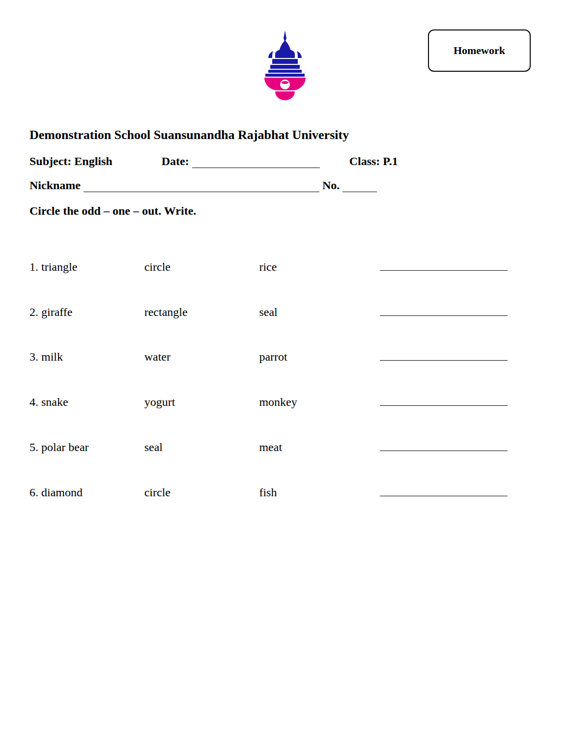Homework
Demonstration School Suansunandha Rajabhat University
Subject: English Date: Class: P.1
Nickname No.
Circle the odd – one – out. Write.
| 1. triangle | circle | rice | |
| 2. giraffe | rectangle | seal | |
| 3. milk | water | parrot | |
| 4. snake | yogurt | monkey | |
| 5. polar bear | seal | meat | |
| 6. diamond | circle | fish | |